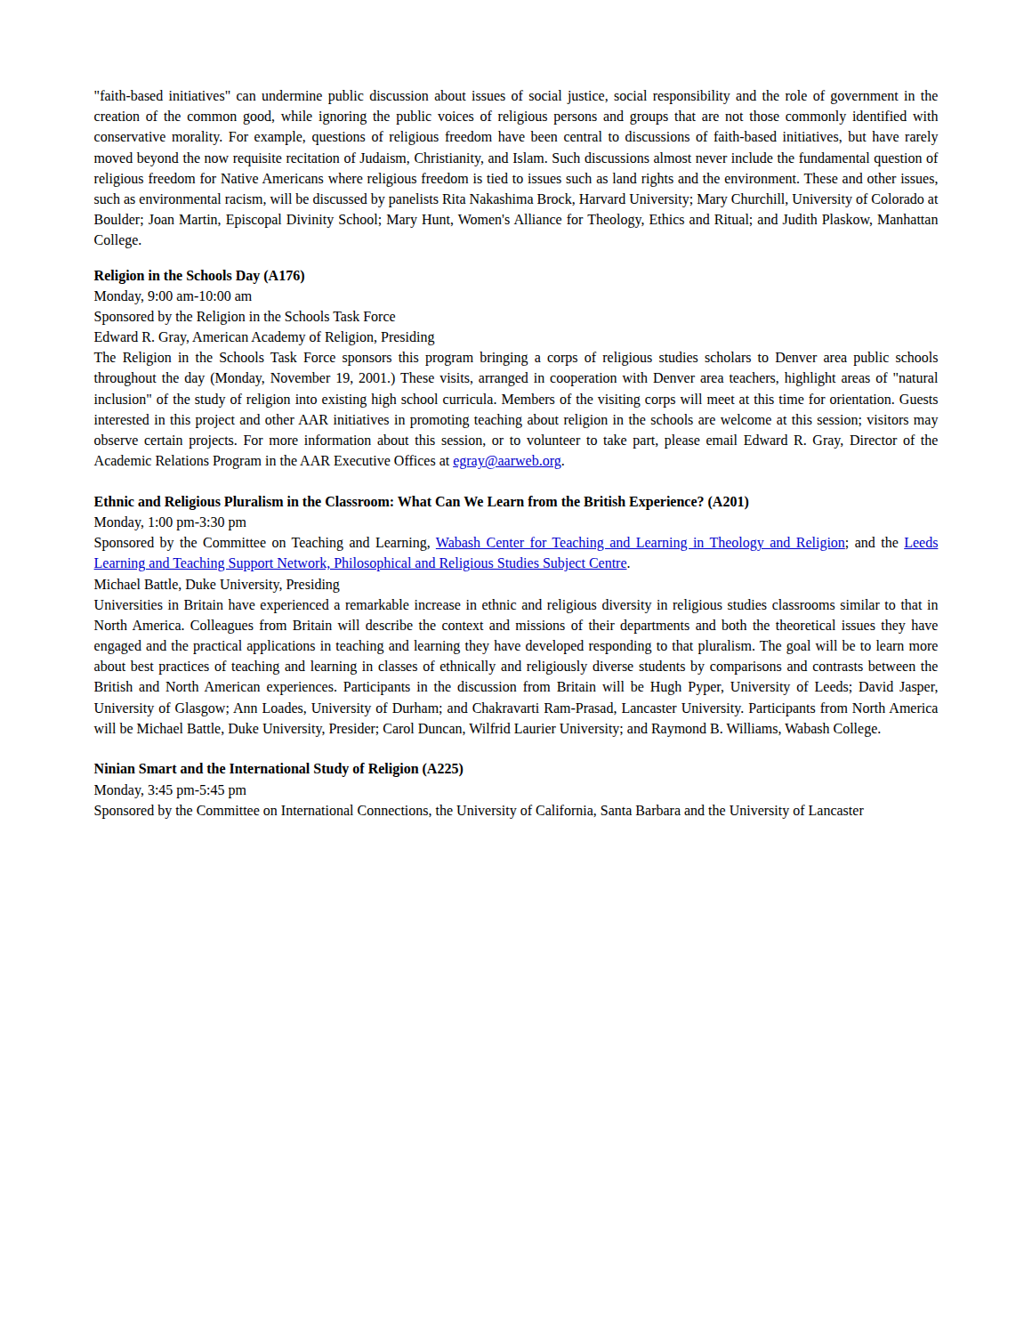"faith-based initiatives" can undermine public discussion about issues of social justice, social responsibility and the role of government in the creation of the common good, while ignoring the public voices of religious persons and groups that are not those commonly identified with conservative morality. For example, questions of religious freedom have been central to discussions of faith-based initiatives, but have rarely moved beyond the now requisite recitation of Judaism, Christianity, and Islam. Such discussions almost never include the fundamental question of religious freedom for Native Americans where religious freedom is tied to issues such as land rights and the environment. These and other issues, such as environmental racism, will be discussed by panelists Rita Nakashima Brock, Harvard University; Mary Churchill, University of Colorado at Boulder; Joan Martin, Episcopal Divinity School; Mary Hunt, Women's Alliance for Theology, Ethics and Ritual; and Judith Plaskow, Manhattan College.
Religion in the Schools Day (A176)
Monday, 9:00 am-10:00 am
Sponsored by the Religion in the Schools Task Force
Edward R. Gray, American Academy of Religion, Presiding
The Religion in the Schools Task Force sponsors this program bringing a corps of religious studies scholars to Denver area public schools throughout the day (Monday, November 19, 2001.) These visits, arranged in cooperation with Denver area teachers, highlight areas of "natural inclusion" of the study of religion into existing high school curricula. Members of the visiting corps will meet at this time for orientation. Guests interested in this project and other AAR initiatives in promoting teaching about religion in the schools are welcome at this session; visitors may observe certain projects. For more information about this session, or to volunteer to take part, please email Edward R. Gray, Director of the Academic Relations Program in the AAR Executive Offices at egray@aarweb.org.
Ethnic and Religious Pluralism in the Classroom: What Can We Learn from the British Experience? (A201)
Monday, 1:00 pm-3:30 pm
Sponsored by the Committee on Teaching and Learning, Wabash Center for Teaching and Learning in Theology and Religion; and the Leeds Learning and Teaching Support Network, Philosophical and Religious Studies Subject Centre.
Michael Battle, Duke University, Presiding
Universities in Britain have experienced a remarkable increase in ethnic and religious diversity in religious studies classrooms similar to that in North America. Colleagues from Britain will describe the context and missions of their departments and both the theoretical issues they have engaged and the practical applications in teaching and learning they have developed responding to that pluralism. The goal will be to learn more about best practices of teaching and learning in classes of ethnically and religiously diverse students by comparisons and contrasts between the British and North American experiences. Participants in the discussion from Britain will be Hugh Pyper, University of Leeds; David Jasper, University of Glasgow; Ann Loades, University of Durham; and Chakravarti Ram-Prasad, Lancaster University. Participants from North America will be Michael Battle, Duke University, Presider; Carol Duncan, Wilfrid Laurier University; and Raymond B. Williams, Wabash College.
Ninian Smart and the International Study of Religion (A225)
Monday, 3:45 pm-5:45 pm
Sponsored by the Committee on International Connections, the University of California, Santa Barbara and the University of Lancaster